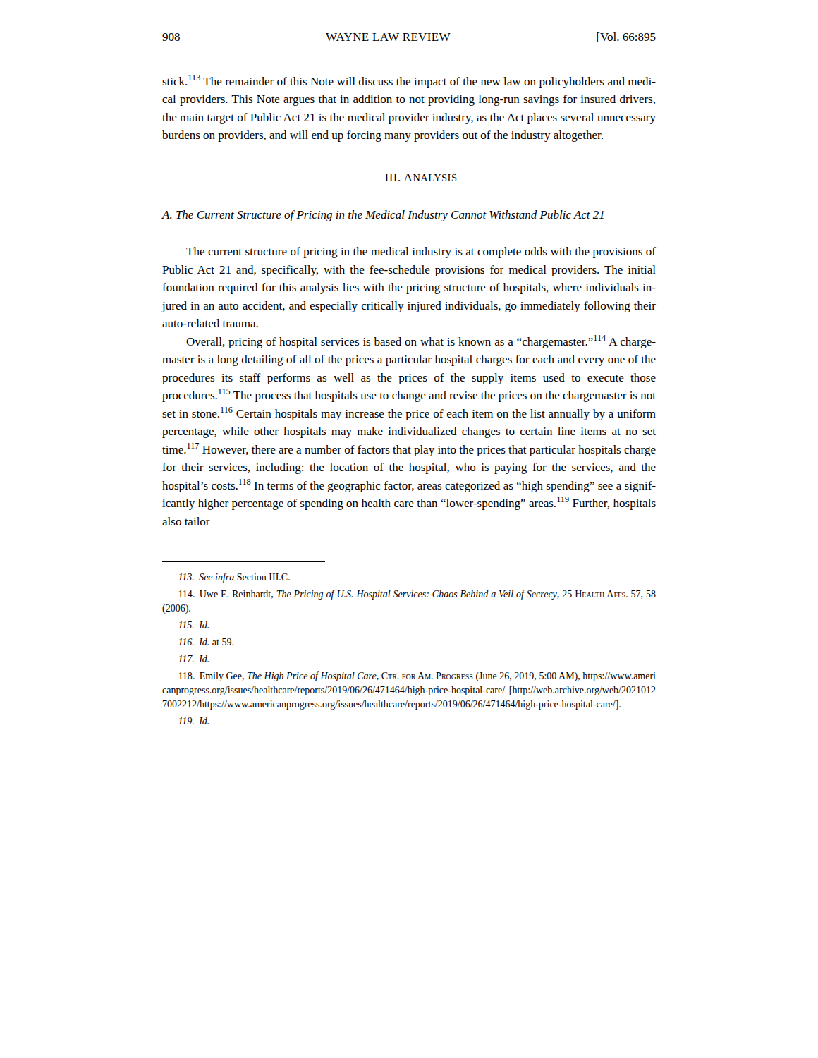908 WAYNE LAW REVIEW [Vol. 66:895
stick.113 The remainder of this Note will discuss the impact of the new law on policyholders and medical providers. This Note argues that in addition to not providing long-run savings for insured drivers, the main target of Public Act 21 is the medical provider industry, as the Act places several unnecessary burdens on providers, and will end up forcing many providers out of the industry altogether.
III. ANALYSIS
A. The Current Structure of Pricing in the Medical Industry Cannot Withstand Public Act 21
The current structure of pricing in the medical industry is at complete odds with the provisions of Public Act 21 and, specifically, with the fee-schedule provisions for medical providers. The initial foundation required for this analysis lies with the pricing structure of hospitals, where individuals injured in an auto accident, and especially critically injured individuals, go immediately following their auto-related trauma.
Overall, pricing of hospital services is based on what is known as a “chargemaster.”114 A chargemaster is a long detailing of all of the prices a particular hospital charges for each and every one of the procedures its staff performs as well as the prices of the supply items used to execute those procedures.115 The process that hospitals use to change and revise the prices on the chargemaster is not set in stone.116 Certain hospitals may increase the price of each item on the list annually by a uniform percentage, while other hospitals may make individualized changes to certain line items at no set time.117 However, there are a number of factors that play into the prices that particular hospitals charge for their services, including: the location of the hospital, who is paying for the services, and the hospital’s costs.118 In terms of the geographic factor, areas categorized as “high spending” see a significantly higher percentage of spending on health care than “lower-spending” areas.119 Further, hospitals also tailor
See infra Section III.C.
Uwe E. Reinhardt, The Pricing of U.S. Hospital Services: Chaos Behind a Veil of Secrecy, 25 Health Affs. 57, 58 (2006).
Id.
Id. at 59.
Id.
Emily Gee, The High Price of Hospital Care, Ctr. for Am. Progress (June 26, 2019, 5:00 AM), https://www.americanprogress.org/issues/healthcare/reports/2019/06/26/471464/high-price-hospital-care/ [http://web.archive.org/web/20210127002212/https://www.americanprogress.org/issues/healthcare/reports/2019/06/26/471464/high-price-hospital-care/].
Id.